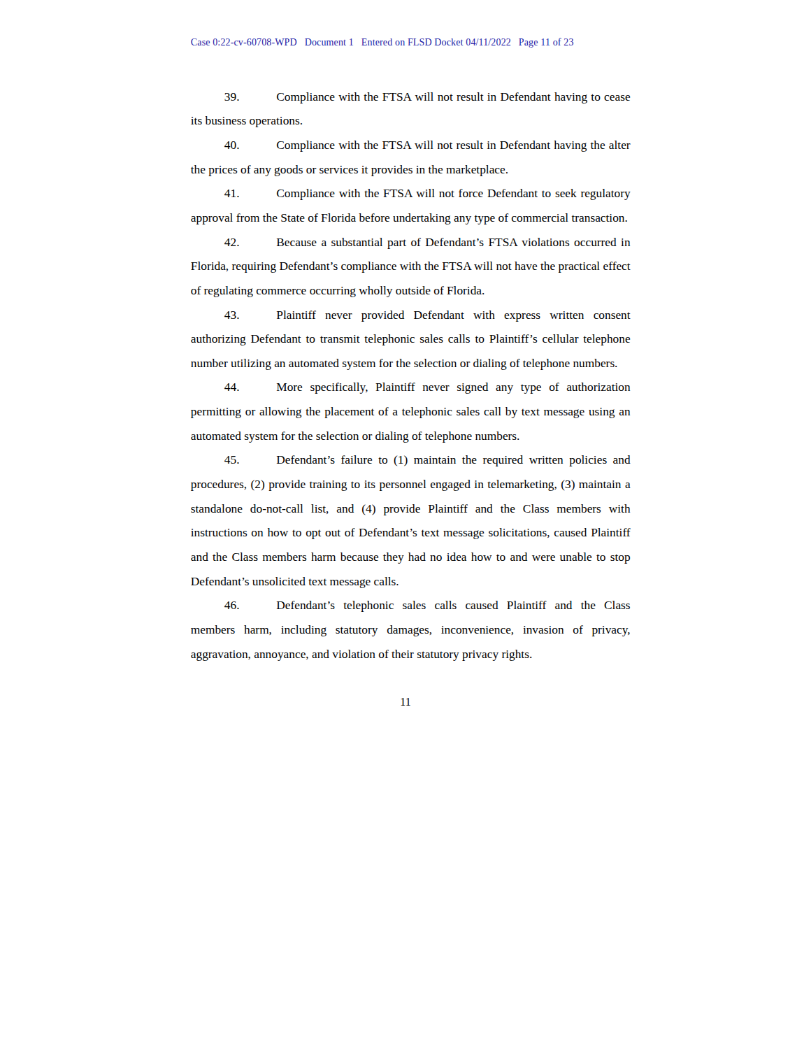Case 0:22-cv-60708-WPD Document 1 Entered on FLSD Docket 04/11/2022 Page 11 of 23
39. Compliance with the FTSA will not result in Defendant having to cease its business operations.
40. Compliance with the FTSA will not result in Defendant having the alter the prices of any goods or services it provides in the marketplace.
41. Compliance with the FTSA will not force Defendant to seek regulatory approval from the State of Florida before undertaking any type of commercial transaction.
42. Because a substantial part of Defendant’s FTSA violations occurred in Florida, requiring Defendant’s compliance with the FTSA will not have the practical effect of regulating commerce occurring wholly outside of Florida.
43. Plaintiff never provided Defendant with express written consent authorizing Defendant to transmit telephonic sales calls to Plaintiff’s cellular telephone number utilizing an automated system for the selection or dialing of telephone numbers.
44. More specifically, Plaintiff never signed any type of authorization permitting or allowing the placement of a telephonic sales call by text message using an automated system for the selection or dialing of telephone numbers.
45. Defendant’s failure to (1) maintain the required written policies and procedures, (2) provide training to its personnel engaged in telemarketing, (3) maintain a standalone do-not-call list, and (4) provide Plaintiff and the Class members with instructions on how to opt out of Defendant’s text message solicitations, caused Plaintiff and the Class members harm because they had no idea how to and were unable to stop Defendant’s unsolicited text message calls.
46. Defendant’s telephonic sales calls caused Plaintiff and the Class members harm, including statutory damages, inconvenience, invasion of privacy, aggravation, annoyance, and violation of their statutory privacy rights.
11